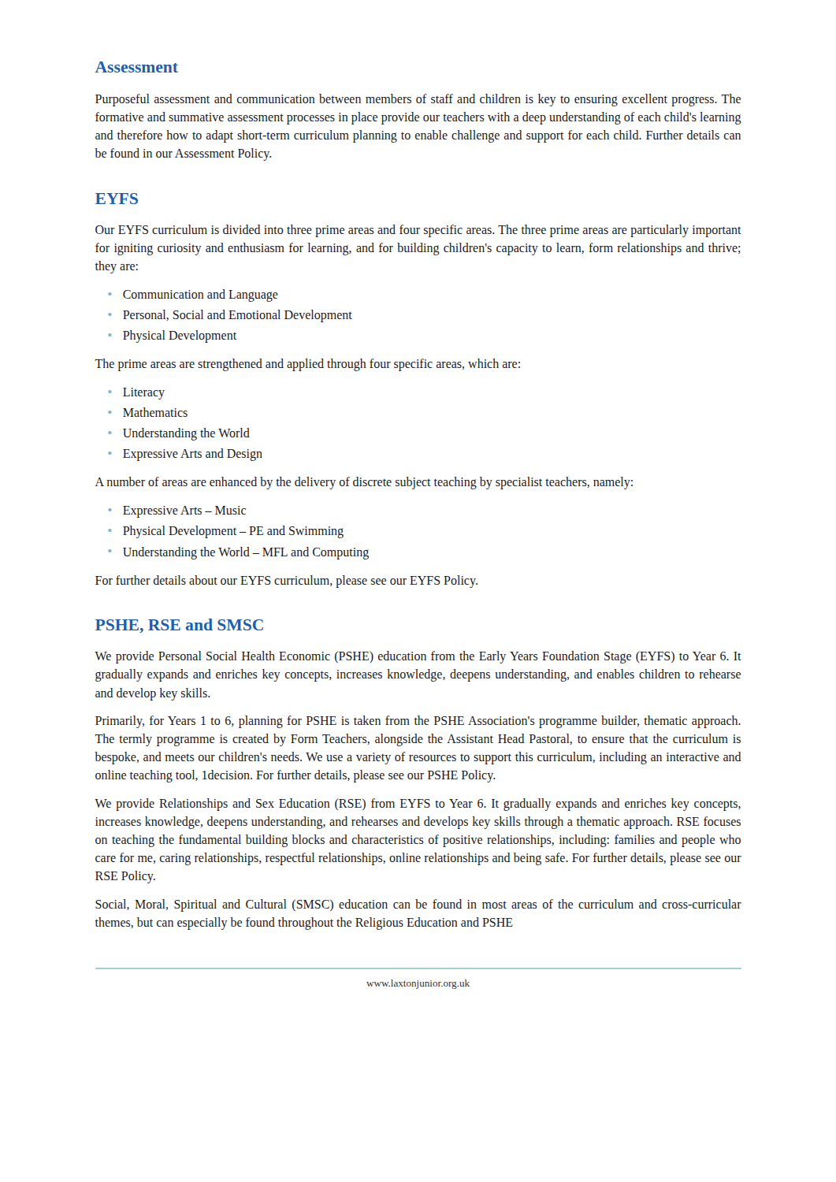Assessment
Purposeful assessment and communication between members of staff and children is key to ensuring excellent progress. The formative and summative assessment processes in place provide our teachers with a deep understanding of each child's learning and therefore how to adapt short-term curriculum planning to enable challenge and support for each child. Further details can be found in our Assessment Policy.
EYFS
Our EYFS curriculum is divided into three prime areas and four specific areas. The three prime areas are particularly important for igniting curiosity and enthusiasm for learning, and for building children's capacity to learn, form relationships and thrive; they are:
Communication and Language
Personal, Social and Emotional Development
Physical Development
The prime areas are strengthened and applied through four specific areas, which are:
Literacy
Mathematics
Understanding the World
Expressive Arts and Design
A number of areas are enhanced by the delivery of discrete subject teaching by specialist teachers, namely:
Expressive Arts – Music
Physical Development – PE and Swimming
Understanding the World – MFL and Computing
For further details about our EYFS curriculum, please see our EYFS Policy.
PSHE, RSE and SMSC
We provide Personal Social Health Economic (PSHE) education from the Early Years Foundation Stage (EYFS) to Year 6. It gradually expands and enriches key concepts, increases knowledge, deepens understanding, and enables children to rehearse and develop key skills.
Primarily, for Years 1 to 6, planning for PSHE is taken from the PSHE Association's programme builder, thematic approach. The termly programme is created by Form Teachers, alongside the Assistant Head Pastoral, to ensure that the curriculum is bespoke, and meets our children's needs. We use a variety of resources to support this curriculum, including an interactive and online teaching tool, 1decision. For further details, please see our PSHE Policy.
We provide Relationships and Sex Education (RSE) from EYFS to Year 6. It gradually expands and enriches key concepts, increases knowledge, deepens understanding, and rehearses and develops key skills through a thematic approach. RSE focuses on teaching the fundamental building blocks and characteristics of positive relationships, including: families and people who care for me, caring relationships, respectful relationships, online relationships and being safe. For further details, please see our RSE Policy.
Social, Moral, Spiritual and Cultural (SMSC) education can be found in most areas of the curriculum and cross-curricular themes, but can especially be found throughout the Religious Education and PSHE
www.laxtonjunior.org.uk